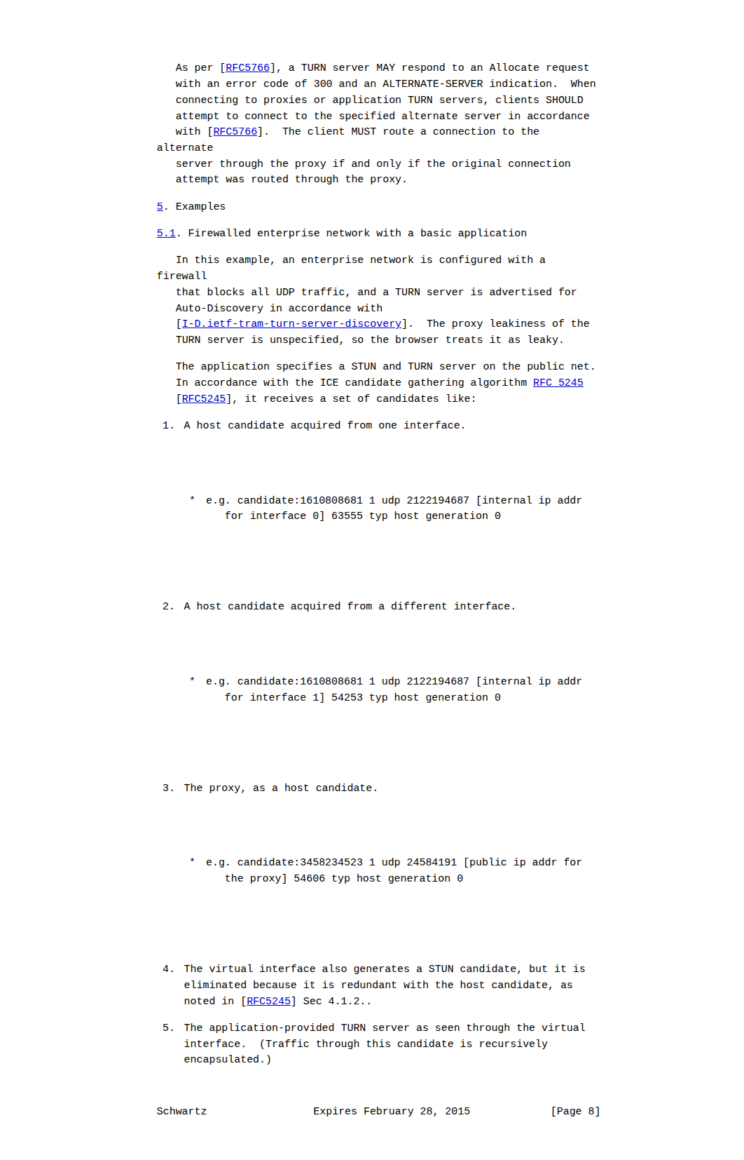As per [RFC5766], a TURN server MAY respond to an Allocate request with an error code of 300 and an ALTERNATE-SERVER indication. When connecting to proxies or application TURN servers, clients SHOULD attempt to connect to the specified alternate server in accordance with [RFC5766]. The client MUST route a connection to the alternate server through the proxy if and only if the original connection attempt was routed through the proxy.
5. Examples
5.1. Firewalled enterprise network with a basic application
In this example, an enterprise network is configured with a firewall that blocks all UDP traffic, and a TURN server is advertised for Auto-Discovery in accordance with [I-D.ietf-tram-turn-server-discovery]. The proxy leakiness of the TURN server is unspecified, so the browser treats it as leaky.
The application specifies a STUN and TURN server on the public net. In accordance with the ICE candidate gathering algorithm RFC 5245 [RFC5245], it receives a set of candidates like:
1. A host candidate acquired from one interface.
*e.g. candidate:1610808681 1 udp 2122194687 [internal ip addr for interface 0] 63555 typ host generation 0
2. A host candidate acquired from a different interface.
*e.g. candidate:1610808681 1 udp 2122194687 [internal ip addr for interface 1] 54253 typ host generation 0
3. The proxy, as a host candidate.
*e.g. candidate:3458234523 1 udp 24584191 [public ip addr for the proxy] 54606 typ host generation 0
4. The virtual interface also generates a STUN candidate, but it is eliminated because it is redundant with the host candidate, as noted in [RFC5245] Sec 4.1.2..
5. The application-provided TURN server as seen through the virtual interface. (Traffic through this candidate is recursively encapsulated.)
Schwartz Expires February 28, 2015 [Page 8]